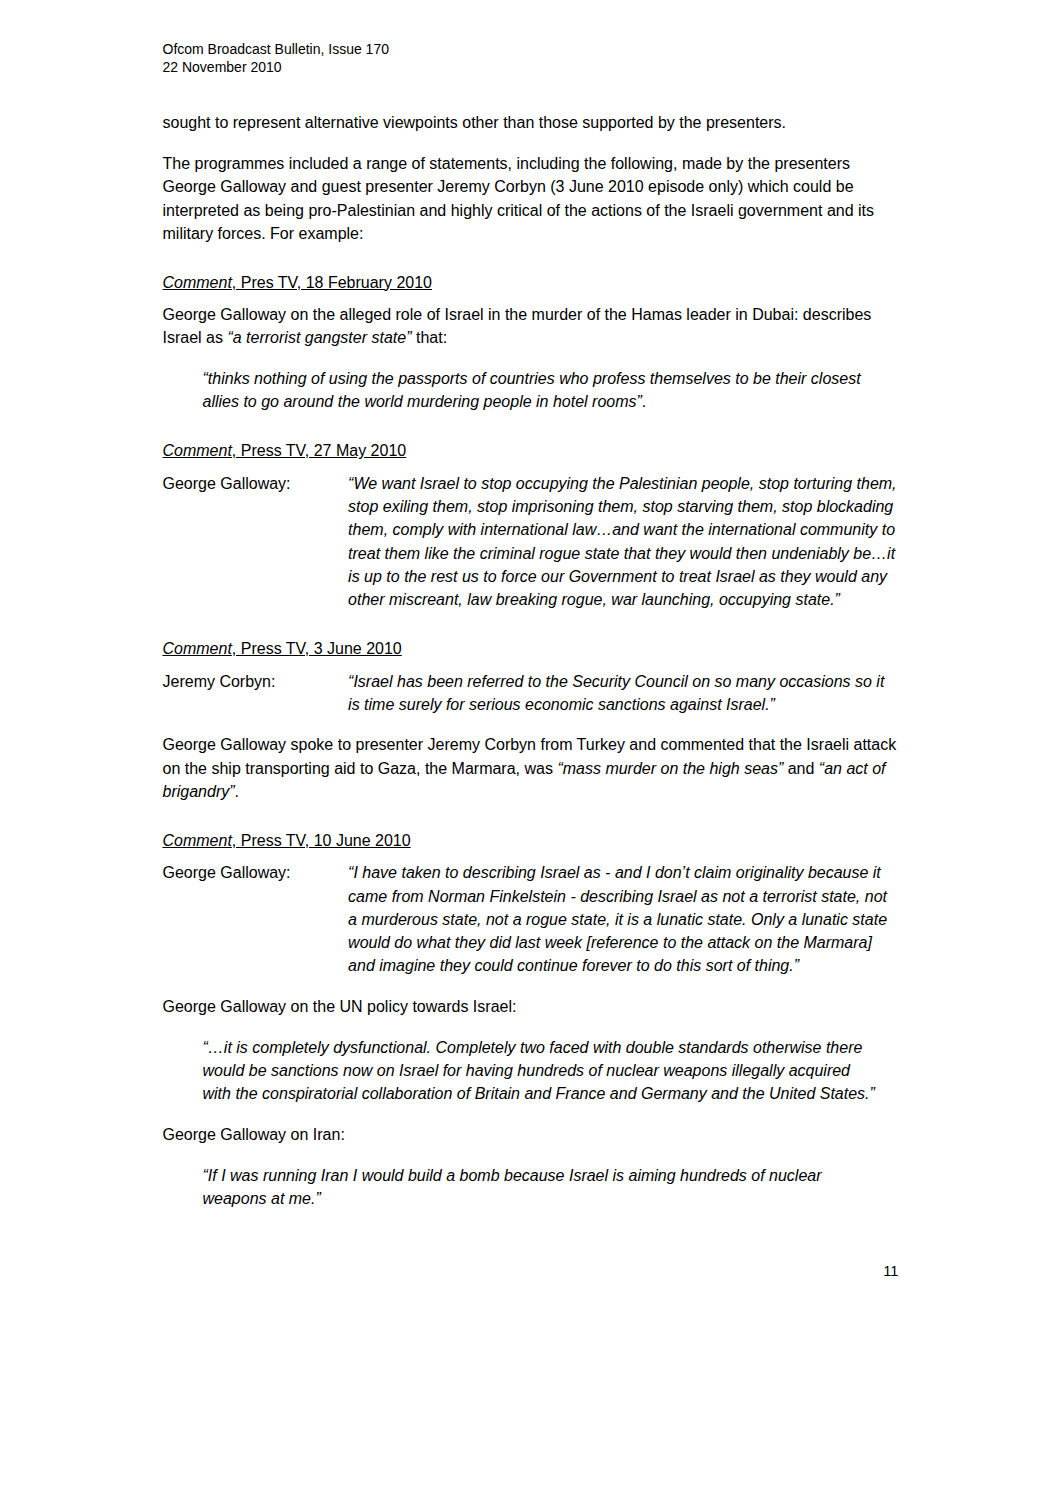Ofcom Broadcast Bulletin, Issue 170
22 November 2010
sought to represent alternative viewpoints other than those supported by the presenters.
The programmes included a range of statements, including the following, made by the presenters George Galloway and guest presenter Jeremy Corbyn (3 June 2010 episode only) which could be interpreted as being pro-Palestinian and highly critical of the actions of the Israeli government and its military forces. For example:
Comment, Pres TV, 18 February 2010
George Galloway on the alleged role of Israel in the murder of the Hamas leader in Dubai: describes Israel as “a terrorist gangster state” that:
“thinks nothing of using the passports of countries who profess themselves to be their closest allies to go around the world murdering people in hotel rooms”.
Comment, Press TV, 27 May 2010
George Galloway:
“We want Israel to stop occupying the Palestinian people, stop torturing them, stop exiling them, stop imprisoning them, stop starving them, stop blockading them, comply with international law…and want the international community to treat them like the criminal rogue state that they would then undeniably be…it is up to the rest us to force our Government to treat Israel as they would any other miscreant, law breaking rogue, war launching, occupying state.”
Comment, Press TV, 3 June 2010
Jeremy Corbyn:
“Israel has been referred to the Security Council on so many occasions so it is time surely for serious economic sanctions against Israel.”
George Galloway spoke to presenter Jeremy Corbyn from Turkey and commented that the Israeli attack on the ship transporting aid to Gaza, the Marmara, was “mass murder on the high seas” and “an act of brigandry”.
Comment, Press TV, 10 June 2010
George Galloway:
“I have taken to describing Israel as - and I don’t claim originality because it came from Norman Finkelstein - describing Israel as not a terrorist state, not a murderous state, not a rogue state, it is a lunatic state. Only a lunatic state would do what they did last week [reference to the attack on the Marmara] and imagine they could continue forever to do this sort of thing.”
George Galloway on the UN policy towards Israel:
“…it is completely dysfunctional. Completely two faced with double standards otherwise there would be sanctions now on Israel for having hundreds of nuclear weapons illegally acquired with the conspiratorial collaboration of Britain and France and Germany and the United States.”
George Galloway on Iran:
“If I was running Iran I would build a bomb because Israel is aiming hundreds of nuclear weapons at me.”
11